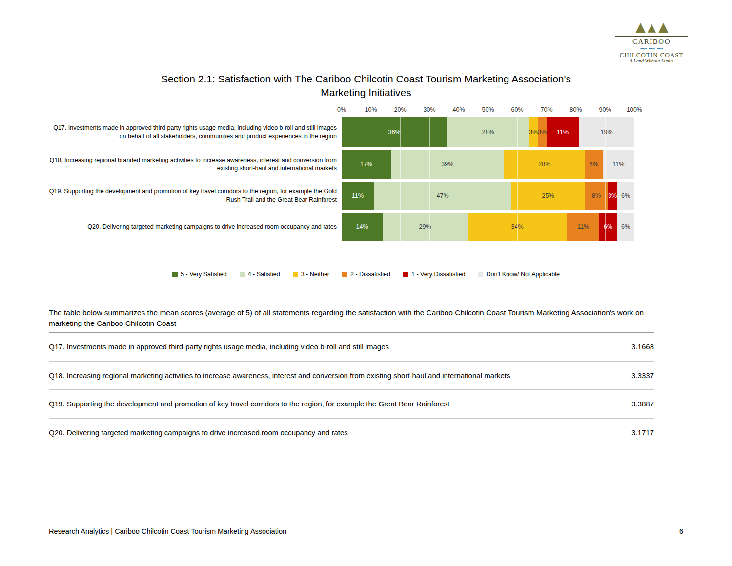▲▴▲
CARIBOO
∼∼∼
CHILCOTIN COAST
A Land Without Limits
Section 2.1: Satisfaction with The Cariboo Chilcotin Coast Tourism Marketing Association's
Marketing Initiatives
0% 10% 20% 30% 40% 50% 60% 70% 80% 90% 100%
Q17. Investments made in approved third-party rights usage media, including video b-roll and still images on behalf of all stakeholders, communities and product experiences in the region
36%
28%
3%
3%
11%
19%
Q18. Increasing regional branded marketing activities to increase awareness, interest and conversion from existing short-haul and international markets
17%
39%
28%
6%
11%
Q19. Supporting the development and promotion of key travel corridors to the region, for example the Gold Rush Trail and the Great Bear Rainforest
11%
47%
25%
8%
3%
6%
Q20. Delivering targeted marketing campaigns to drive increased room occupancy and rates
14%
29%
34%
11%
6%
6%
5 - Very Satisfied
4 - Satisfied
3 - Neither
2 - Dissatisfied
1 - Very Dissatisfied
Don't Know/ Not Applicable
The table below summarizes the mean scores (average of 5) of all statements regarding the satisfaction with the Cariboo Chilcotin Coast Tourism Marketing Association's work on marketing the Cariboo Chilcotin Coast
| Q17. Investments made in approved third-party rights usage media, including video b-roll and still images | 3.1668 |
| Q18. Increasing regional marketing activities to increase awareness, interest and conversion from existing short-haul and international markets | 3.3337 |
| Q19. Supporting the development and promotion of key travel corridors to the region, for example the Great Bear Rainforest | 3.3887 |
| Q20. Delivering targeted marketing campaigns to drive increased room occupancy and rates | 3.1717 |
Research Analytics | Cariboo Chilcotin Coast Tourism Marketing Association
6